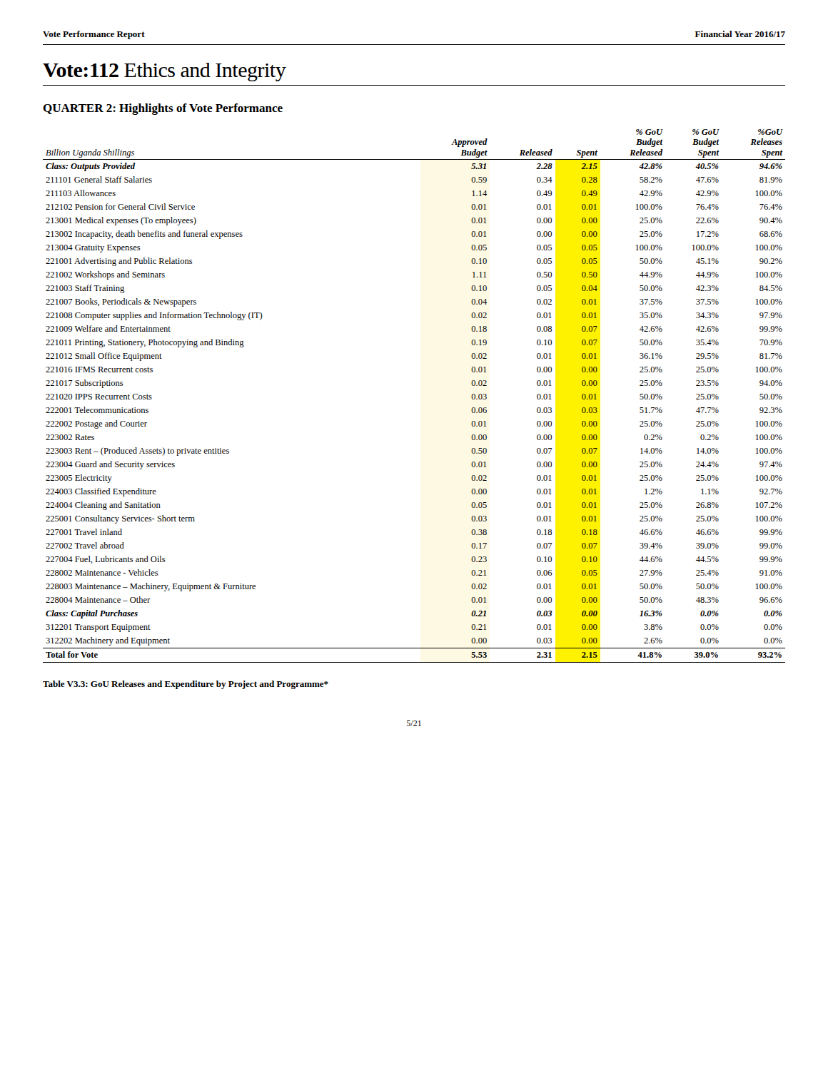Vote Performance Report Financial Year 2016/17
Vote:112 Ethics and Integrity
QUARTER 2: Highlights of Vote Performance
| Billion Uganda Shillings | Approved Budget | Released | Spent | % GoU Budget Released | % GoU Budget Spent | %GoU Releases Spent |
| --- | --- | --- | --- | --- | --- | --- |
| Class: Outputs Provided | 5.31 | 2.28 | 2.15 | 42.8% | 40.5% | 94.6% |
| 211101 General Staff Salaries | 0.59 | 0.34 | 0.28 | 58.2% | 47.6% | 81.9% |
| 211103 Allowances | 1.14 | 0.49 | 0.49 | 42.9% | 42.9% | 100.0% |
| 212102 Pension for General Civil Service | 0.01 | 0.01 | 0.01 | 100.0% | 76.4% | 76.4% |
| 213001 Medical expenses (To employees) | 0.01 | 0.00 | 0.00 | 25.0% | 22.6% | 90.4% |
| 213002 Incapacity, death benefits and funeral expenses | 0.01 | 0.00 | 0.00 | 25.0% | 17.2% | 68.6% |
| 213004 Gratuity Expenses | 0.05 | 0.05 | 0.05 | 100.0% | 100.0% | 100.0% |
| 221001 Advertising and Public Relations | 0.10 | 0.05 | 0.05 | 50.0% | 45.1% | 90.2% |
| 221002 Workshops and Seminars | 1.11 | 0.50 | 0.50 | 44.9% | 44.9% | 100.0% |
| 221003 Staff Training | 0.10 | 0.05 | 0.04 | 50.0% | 42.3% | 84.5% |
| 221007 Books, Periodicals & Newspapers | 0.04 | 0.02 | 0.01 | 37.5% | 37.5% | 100.0% |
| 221008 Computer supplies and Information Technology (IT) | 0.02 | 0.01 | 0.01 | 35.0% | 34.3% | 97.9% |
| 221009 Welfare and Entertainment | 0.18 | 0.08 | 0.07 | 42.6% | 42.6% | 99.9% |
| 221011 Printing, Stationery, Photocopying and Binding | 0.19 | 0.10 | 0.07 | 50.0% | 35.4% | 70.9% |
| 221012 Small Office Equipment | 0.02 | 0.01 | 0.01 | 36.1% | 29.5% | 81.7% |
| 221016 IFMS Recurrent costs | 0.01 | 0.00 | 0.00 | 25.0% | 25.0% | 100.0% |
| 221017 Subscriptions | 0.02 | 0.01 | 0.00 | 25.0% | 23.5% | 94.0% |
| 221020 IPPS Recurrent Costs | 0.03 | 0.01 | 0.01 | 50.0% | 25.0% | 50.0% |
| 222001 Telecommunications | 0.06 | 0.03 | 0.03 | 51.7% | 47.7% | 92.3% |
| 222002 Postage and Courier | 0.01 | 0.00 | 0.00 | 25.0% | 25.0% | 100.0% |
| 223002 Rates | 0.00 | 0.00 | 0.00 | 0.2% | 0.2% | 100.0% |
| 223003 Rent – (Produced Assets) to private entities | 0.50 | 0.07 | 0.07 | 14.0% | 14.0% | 100.0% |
| 223004 Guard and Security services | 0.01 | 0.00 | 0.00 | 25.0% | 24.4% | 97.4% |
| 223005 Electricity | 0.02 | 0.01 | 0.01 | 25.0% | 25.0% | 100.0% |
| 224003 Classified Expenditure | 0.00 | 0.01 | 0.01 | 1.2% | 1.1% | 92.7% |
| 224004 Cleaning and Sanitation | 0.05 | 0.01 | 0.01 | 25.0% | 26.8% | 107.2% |
| 225001 Consultancy Services- Short term | 0.03 | 0.01 | 0.01 | 25.0% | 25.0% | 100.0% |
| 227001 Travel inland | 0.38 | 0.18 | 0.18 | 46.6% | 46.6% | 99.9% |
| 227002 Travel abroad | 0.17 | 0.07 | 0.07 | 39.4% | 39.0% | 99.0% |
| 227004 Fuel, Lubricants and Oils | 0.23 | 0.10 | 0.10 | 44.6% | 44.5% | 99.9% |
| 228002 Maintenance - Vehicles | 0.21 | 0.06 | 0.05 | 27.9% | 25.4% | 91.0% |
| 228003 Maintenance – Machinery, Equipment & Furniture | 0.02 | 0.01 | 0.01 | 50.0% | 50.0% | 100.0% |
| 228004 Maintenance – Other | 0.01 | 0.00 | 0.00 | 50.0% | 48.3% | 96.6% |
| Class: Capital Purchases | 0.21 | 0.03 | 0.00 | 16.3% | 0.0% | 0.0% |
| 312201 Transport Equipment | 0.21 | 0.01 | 0.00 | 3.8% | 0.0% | 0.0% |
| 312202 Machinery and Equipment | 0.00 | 0.03 | 0.00 | 2.6% | 0.0% | 0.0% |
| Total for Vote | 5.53 | 2.31 | 2.15 | 41.8% | 39.0% | 93.2% |
Table V3.3: GoU Releases and Expenditure by Project and Programme*
5/21